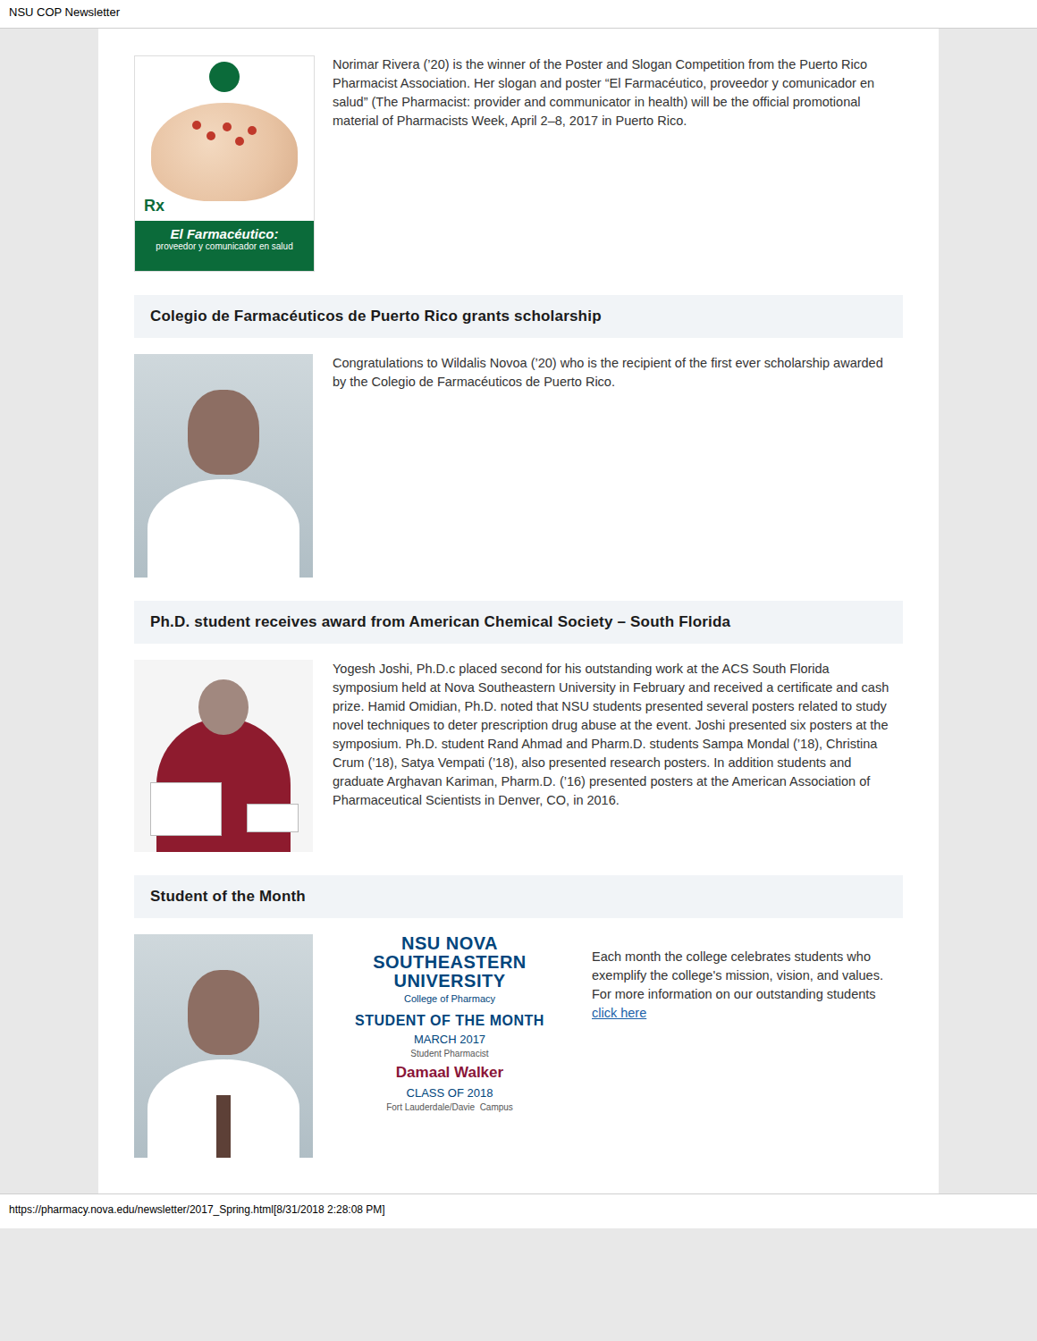NSU COP Newsletter
Rx
El Farmacéutico:
proveedor y comunicador en salud
Norimar Rivera (’20) is the winner of the Poster and Slogan Competition from the Puerto Rico Pharmacist Association. Her slogan and poster “El Farmacéutico, proveedor y comunicador en salud” (The Pharmacist: provider and communicator in health) will be the official promotional material of Pharmacists Week, April 2–8, 2017 in Puerto Rico.
Colegio de Farmacéuticos de Puerto Rico grants scholarship
Congratulations to Wildalis Novoa (’20) who is the recipient of the first ever scholarship awarded by the Colegio de Farmacéuticos de Puerto Rico.
Ph.D. student receives award from American Chemical Society – South Florida
Yogesh Joshi, Ph.D.c placed second for his outstanding work at the ACS South Florida symposium held at Nova Southeastern University in February and received a certificate and cash prize. Hamid Omidian, Ph.D. noted that NSU students presented several posters related to study novel techniques to deter prescription drug abuse at the event. Joshi presented six posters at the symposium. Ph.D. student Rand Ahmad and Pharm.D. students Sampa Mondal (’18), Christina Crum (’18), Satya Vempati (’18), also presented research posters. In addition students and graduate Arghavan Kariman, Pharm.D. (’16) presented posters at the American Association of Pharmaceutical Scientists in Denver, CO, in 2016.
Student of the Month
NSU NOVA SOUTHEASTERN
UNIVERSITY
College of Pharmacy
STUDENT OF THE MONTH
MARCH 2017
Student Pharmacist
Damaal Walker
CLASS OF 2018
Fort Lauderdale/Davie Campus
Each month the college celebrates students who exemplify the college's mission, vision, and values. For more information on our outstanding students click here
https://pharmacy.nova.edu/newsletter/2017_Spring.html[8/31/2018 2:28:08 PM]